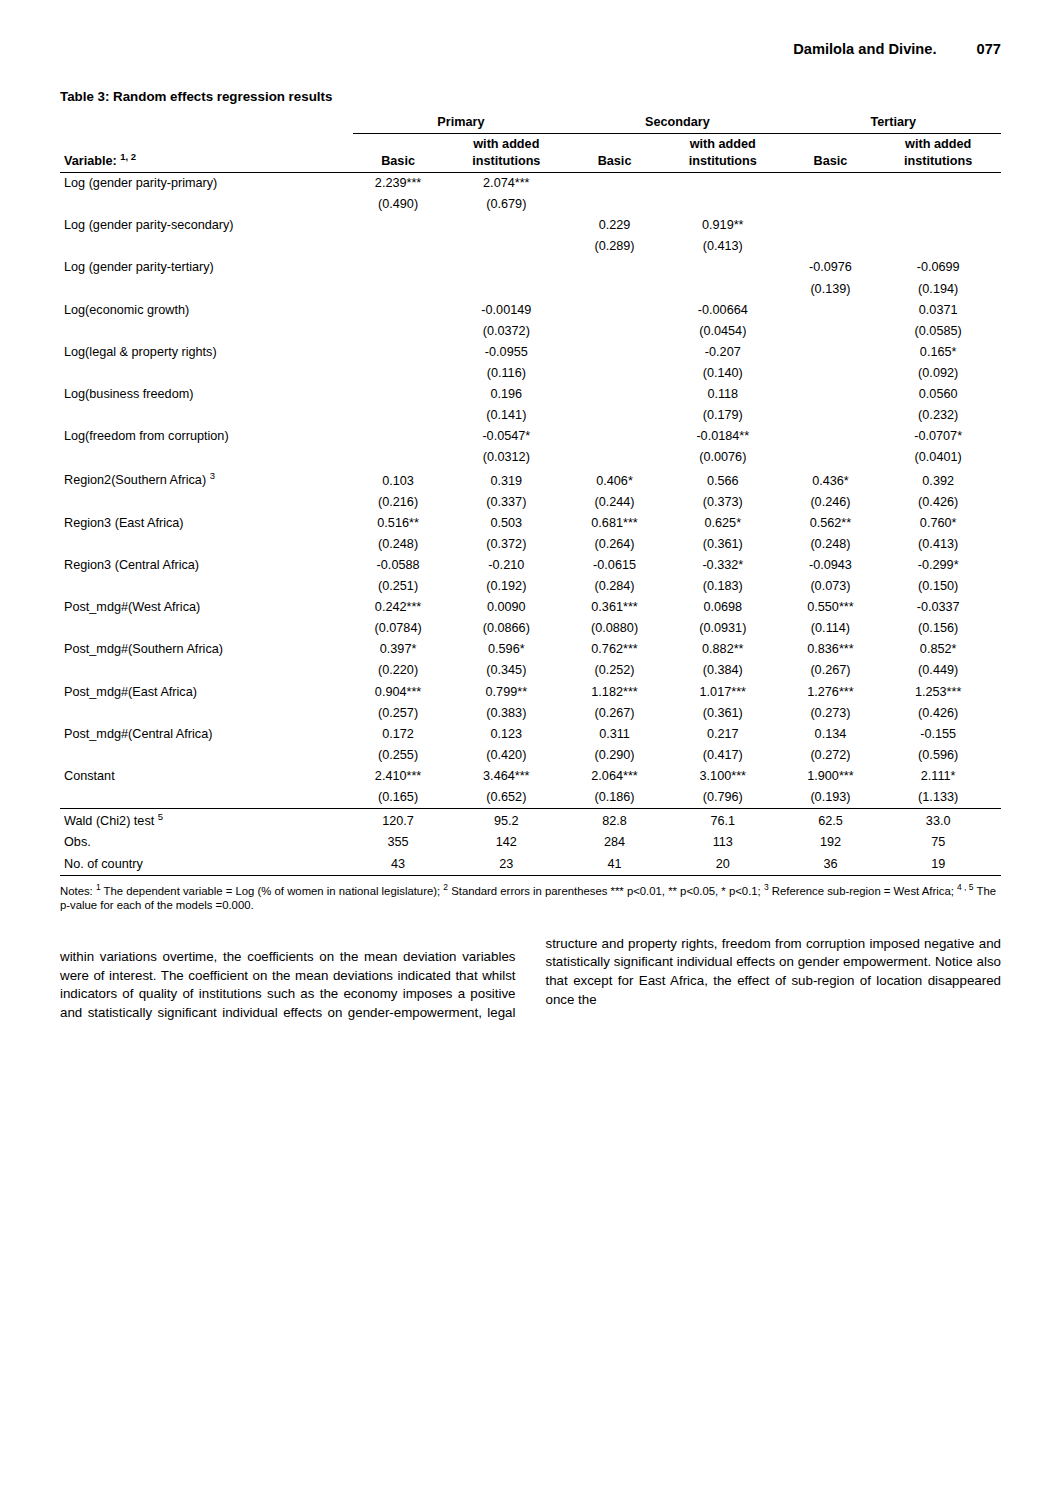Damilola and Divine.077
Table 3: Random effects regression results
| | Primary | Secondary | Tertiary |
| --- | --- | --- | --- |
| Variable: 1, 2 | Basic | with added institutions | Basic | with added institutions | Basic | with added institutions |
| Log (gender parity-primary) | 2.239*** | 2.074*** | | | | |
| | (0.490) | (0.679) | | | | |
| Log (gender parity-secondary) | | | 0.229 | 0.919** | | |
| | | | (0.289) | (0.413) | | |
| Log (gender parity-tertiary) | | | | | -0.0976 | -0.0699 |
| | | | | | (0.139) | (0.194) |
| Log(economic growth) | | -0.00149 | | -0.00664 | | 0.0371 |
| | | (0.0372) | | (0.0454) | | (0.0585) |
| Log(legal & property rights) | | -0.0955 | | -0.207 | | 0.165* |
| | | (0.116) | | (0.140) | | (0.092) |
| Log(business freedom) | | 0.196 | | 0.118 | | 0.0560 |
| | | (0.141) | | (0.179) | | (0.232) |
| Log(freedom from corruption) | | -0.0547* | | -0.0184** | | -0.0707* |
| | | (0.0312) | | (0.0076) | | (0.0401) |
| Region2(Southern Africa) 3 | 0.103 | 0.319 | 0.406* | 0.566 | 0.436* | 0.392 |
| | (0.216) | (0.337) | (0.244) | (0.373) | (0.246) | (0.426) |
| Region3 (East Africa) | 0.516** | 0.503 | 0.681*** | 0.625* | 0.562** | 0.760* |
| | (0.248) | (0.372) | (0.264) | (0.361) | (0.248) | (0.413) |
| Region3 (Central Africa) | -0.0588 | -0.210 | -0.0615 | -0.332* | -0.0943 | -0.299* |
| | (0.251) | (0.192) | (0.284) | (0.183) | (0.073) | (0.150) |
| Post_mdg#(West Africa) | 0.242*** | 0.0090 | 0.361*** | 0.0698 | 0.550*** | -0.0337 |
| | (0.0784) | (0.0866) | (0.0880) | (0.0931) | (0.114) | (0.156) |
| Post_mdg#(Southern Africa) | 0.397* | 0.596* | 0.762*** | 0.882** | 0.836*** | 0.852* |
| | (0.220) | (0.345) | (0.252) | (0.384) | (0.267) | (0.449) |
| Post_mdg#(East Africa) | 0.904*** | 0.799** | 1.182*** | 1.017*** | 1.276*** | 1.253*** |
| | (0.257) | (0.383) | (0.267) | (0.361) | (0.273) | (0.426) |
| Post_mdg#(Central Africa) | 0.172 | 0.123 | 0.311 | 0.217 | 0.134 | -0.155 |
| | (0.255) | (0.420) | (0.290) | (0.417) | (0.272) | (0.596) |
| Constant | 2.410*** | 3.464*** | 2.064*** | 3.100*** | 1.900*** | 2.111* |
| | (0.165) | (0.652) | (0.186) | (0.796) | (0.193) | (1.133) |
| Wald (Chi2) test 5 | 120.7 | 95.2 | 82.8 | 76.1 | 62.5 | 33.0 |
| Obs. | 355 | 142 | 284 | 113 | 192 | 75 |
| No. of country | 43 | 23 | 41 | 20 | 36 | 19 |
Notes: 1 The dependent variable = Log (% of women in national legislature); 2 Standard errors in parentheses *** p<0.01, ** p<0.05, * p<0.1; 3 Reference sub-region = West Africa; 4 , 5 The p-value for each of the models =0.000.
within variations overtime, the coefficients on the mean deviation variables were of interest. The coefficient on the mean deviations indicated that whilst indicators of quality of institutions such as the economy imposes a positive and statistically significant individual effects on gender-empowerment, legal structure and property rights, freedom from corruption imposed negative and statistically significant individual effects on gender empowerment. Notice also that except for East Africa, the effect of sub-region of location disappeared once the